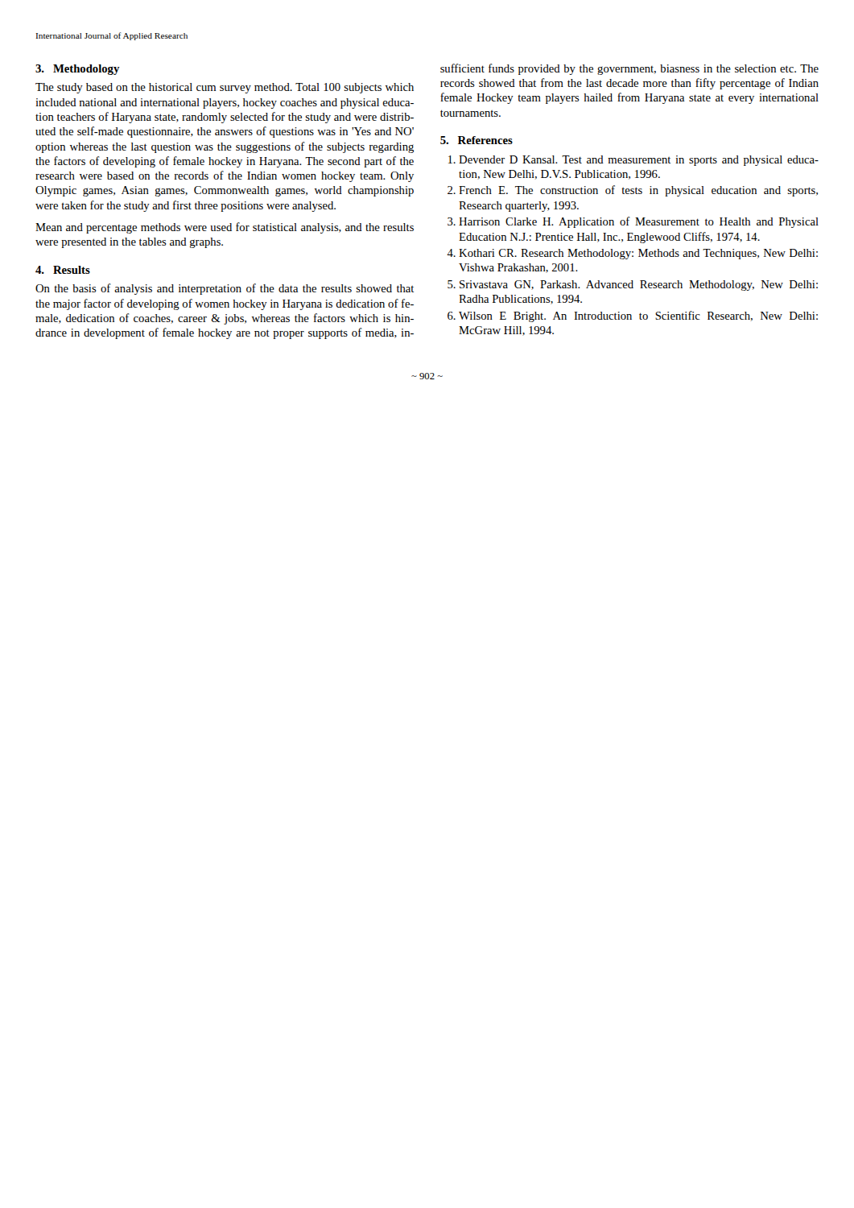International Journal of Applied Research
3. Methodology
The study based on the historical cum survey method. Total 100 subjects which included national and international players, hockey coaches and physical education teachers of Haryana state, randomly selected for the study and were distributed the self-made questionnaire, the answers of questions was in 'Yes and NO' option whereas the last question was the suggestions of the subjects regarding the factors of developing of female hockey in Haryana. The second part of the research were based on the records of the Indian women hockey team. Only Olympic games, Asian games, Commonwealth games, world championship were taken for the study and first three positions were analysed.
Mean and percentage methods were used for statistical analysis, and the results were presented in the tables and graphs.
4. Results
On the basis of analysis and interpretation of the data the results showed that the major factor of developing of women hockey in Haryana is dedication of female, dedication of coaches, career & jobs, whereas the factors which is hindrance in development of female hockey are not proper supports of media, insufficient funds provided by the government, biasness in the selection etc. The records showed that from the last decade more than fifty percentage of Indian female Hockey team players hailed from Haryana state at every international tournaments.
5. References
Devender D Kansal. Test and measurement in sports and physical education, New Delhi, D.V.S. Publication, 1996.
French E. The construction of tests in physical education and sports, Research quarterly, 1993.
Harrison Clarke H. Application of Measurement to Health and Physical Education N.J.: Prentice Hall, Inc., Englewood Cliffs, 1974, 14.
Kothari CR. Research Methodology: Methods and Techniques, New Delhi: Vishwa Prakashan, 2001.
Srivastava GN, Parkash. Advanced Research Methodology, New Delhi: Radha Publications, 1994.
Wilson E Bright. An Introduction to Scientific Research, New Delhi: McGraw Hill, 1994.
~ 902 ~